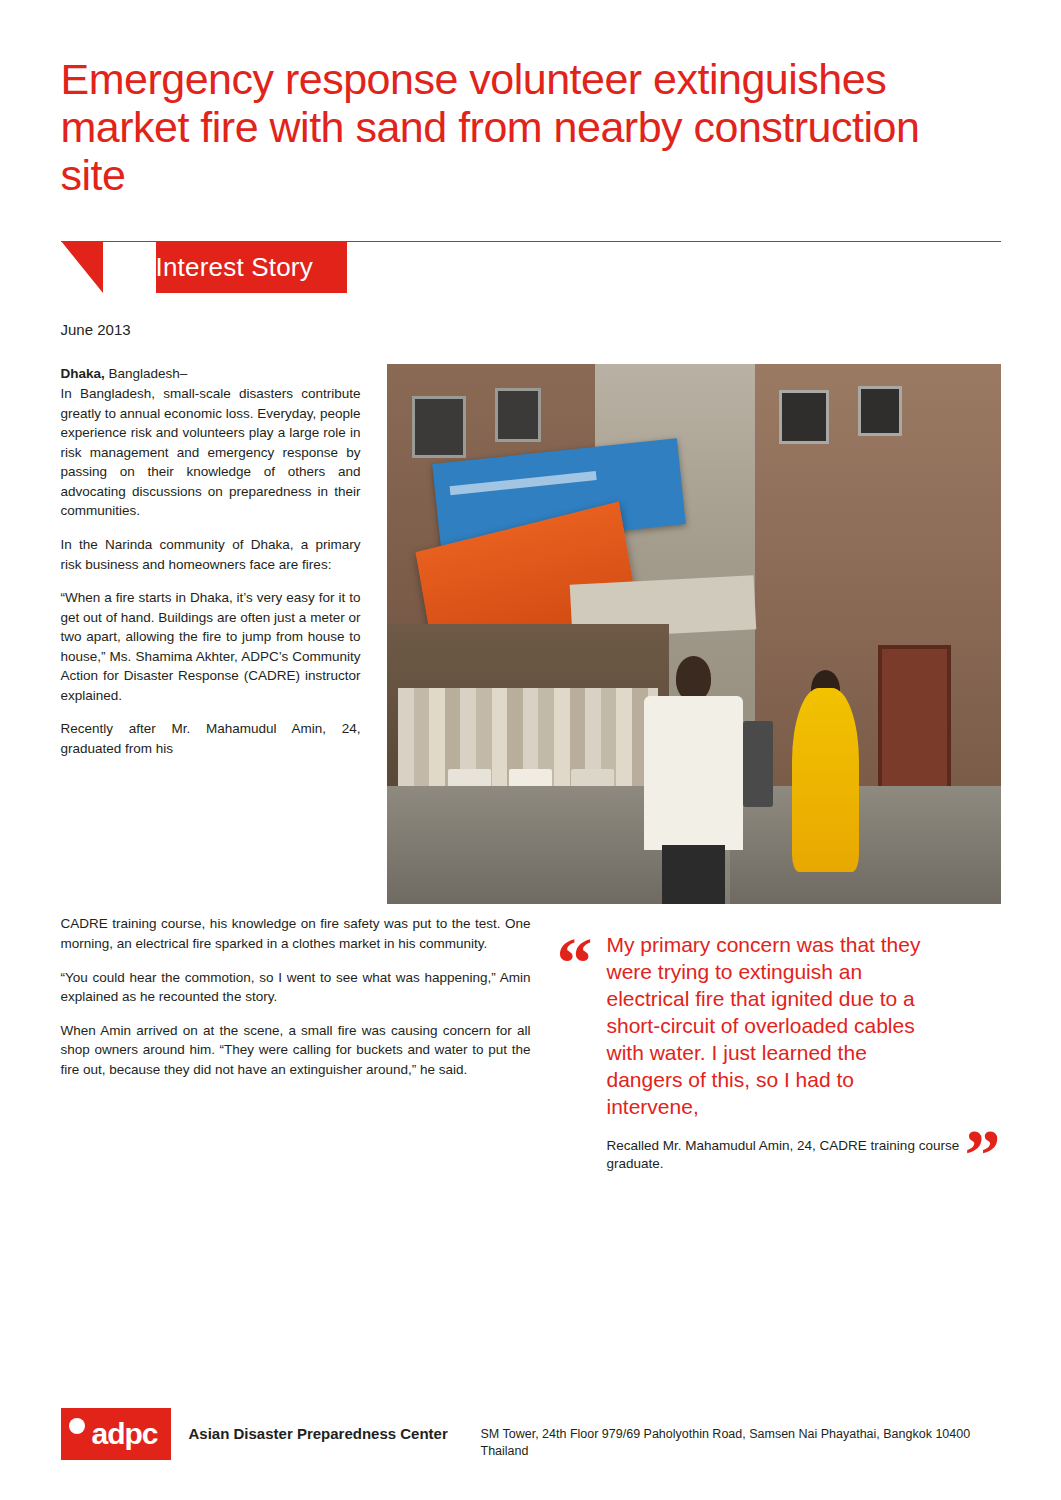Emergency response volunteer extinguishes market fire with sand from nearby construction site
Interest Story
June 2013
Dhaka, Bangladesh–
In Bangladesh, small-scale disasters contribute greatly to annual economic loss. Everyday, people experience risk and volunteers play a large role in risk management and emergency response by passing on their knowledge of others and advocating discussions on preparedness in their communities.
In the Narinda community of Dhaka, a primary risk business and homeowners face are fires:
“When a fire starts in Dhaka, it’s very easy for it to get out of hand. Buildings are often just a meter or two apart, allowing the fire to jump from house to house,” Ms. Shamima Akhter, ADPC’s Community Action for Disaster Response (CADRE) instructor explained.
Recently after Mr. Mahamudul Amin, 24, graduated from his
CADRE training course, his knowledge on fire safety was put to the test. One morning, an electrical fire sparked in a clothes market in his community.
“You could hear the commotion, so I went to see what was happening,” Amin explained as he recounted the story.
When Amin arrived on at the scene, a small fire was causing concern for all shop owners around him. “They were calling for buckets and water to put the fire out, because they did not have an extinguisher around,” he said.
“
My primary concern was that they were trying to extinguish an electrical fire that ignited due to a short-circuit of overloaded cables with water. I just learned the dangers of this, so I had to intervene,
”
Recalled Mr. Mahamudul Amin, 24, CADRE training course graduate.
adpc
Asian Disaster Preparedness Center
SM Tower, 24th Floor 979/69 Paholyothin Road, Samsen Nai Phayathai, Bangkok 10400 Thailand